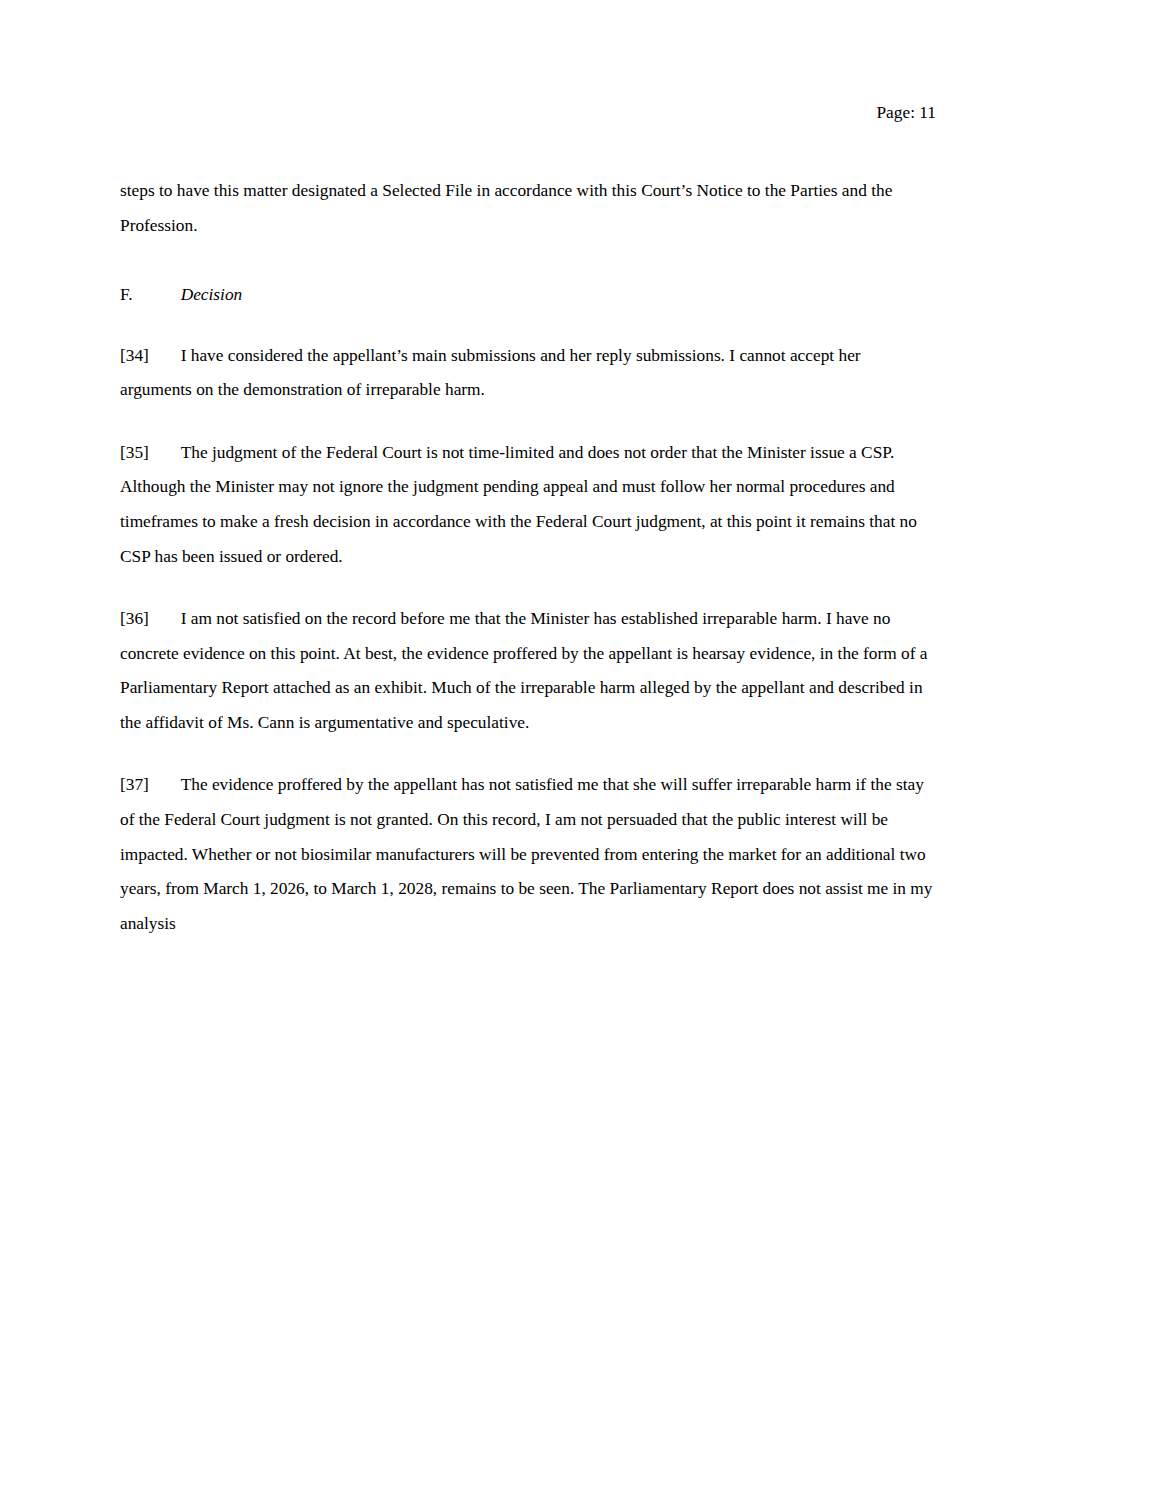Page: 11
steps to have this matter designated a Selected File in accordance with this Court’s Notice to the Parties and the Profession.
F. Decision
[34] I have considered the appellant’s main submissions and her reply submissions. I cannot accept her arguments on the demonstration of irreparable harm.
[35] The judgment of the Federal Court is not time-limited and does not order that the Minister issue a CSP. Although the Minister may not ignore the judgment pending appeal and must follow her normal procedures and timeframes to make a fresh decision in accordance with the Federal Court judgment, at this point it remains that no CSP has been issued or ordered.
[36] I am not satisfied on the record before me that the Minister has established irreparable harm. I have no concrete evidence on this point. At best, the evidence proffered by the appellant is hearsay evidence, in the form of a Parliamentary Report attached as an exhibit. Much of the irreparable harm alleged by the appellant and described in the affidavit of Ms. Cann is argumentative and speculative.
[37] The evidence proffered by the appellant has not satisfied me that she will suffer irreparable harm if the stay of the Federal Court judgment is not granted. On this record, I am not persuaded that the public interest will be impacted. Whether or not biosimilar manufacturers will be prevented from entering the market for an additional two years, from March 1, 2026, to March 1, 2028, remains to be seen. The Parliamentary Report does not assist me in my analysis